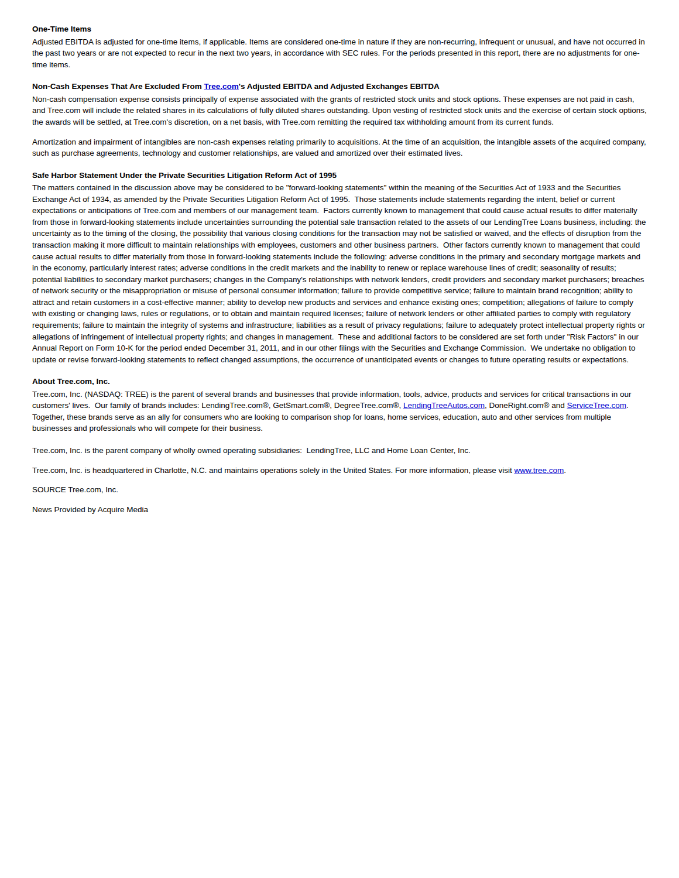One-Time Items
Adjusted EBITDA is adjusted for one-time items, if applicable. Items are considered one-time in nature if they are non-recurring, infrequent or unusual, and have not occurred in the past two years or are not expected to recur in the next two years, in accordance with SEC rules. For the periods presented in this report, there are no adjustments for one-time items.
Non-Cash Expenses That Are Excluded From Tree.com's Adjusted EBITDA and Adjusted Exchanges EBITDA
Non-cash compensation expense consists principally of expense associated with the grants of restricted stock units and stock options. These expenses are not paid in cash, and Tree.com will include the related shares in its calculations of fully diluted shares outstanding. Upon vesting of restricted stock units and the exercise of certain stock options, the awards will be settled, at Tree.com's discretion, on a net basis, with Tree.com remitting the required tax withholding amount from its current funds.
Amortization and impairment of intangibles are non-cash expenses relating primarily to acquisitions. At the time of an acquisition, the intangible assets of the acquired company, such as purchase agreements, technology and customer relationships, are valued and amortized over their estimated lives.
Safe Harbor Statement Under the Private Securities Litigation Reform Act of 1995
The matters contained in the discussion above may be considered to be "forward-looking statements" within the meaning of the Securities Act of 1933 and the Securities Exchange Act of 1934, as amended by the Private Securities Litigation Reform Act of 1995. Those statements include statements regarding the intent, belief or current expectations or anticipations of Tree.com and members of our management team. Factors currently known to management that could cause actual results to differ materially from those in forward-looking statements include uncertainties surrounding the potential sale transaction related to the assets of our LendingTree Loans business, including: the uncertainty as to the timing of the closing, the possibility that various closing conditions for the transaction may not be satisfied or waived, and the effects of disruption from the transaction making it more difficult to maintain relationships with employees, customers and other business partners. Other factors currently known to management that could cause actual results to differ materially from those in forward-looking statements include the following: adverse conditions in the primary and secondary mortgage markets and in the economy, particularly interest rates; adverse conditions in the credit markets and the inability to renew or replace warehouse lines of credit; seasonality of results; potential liabilities to secondary market purchasers; changes in the Company's relationships with network lenders, credit providers and secondary market purchasers; breaches of network security or the misappropriation or misuse of personal consumer information; failure to provide competitive service; failure to maintain brand recognition; ability to attract and retain customers in a cost-effective manner; ability to develop new products and services and enhance existing ones; competition; allegations of failure to comply with existing or changing laws, rules or regulations, or to obtain and maintain required licenses; failure of network lenders or other affiliated parties to comply with regulatory requirements; failure to maintain the integrity of systems and infrastructure; liabilities as a result of privacy regulations; failure to adequately protect intellectual property rights or allegations of infringement of intellectual property rights; and changes in management. These and additional factors to be considered are set forth under "Risk Factors" in our Annual Report on Form 10-K for the period ended December 31, 2011, and in our other filings with the Securities and Exchange Commission. We undertake no obligation to update or revise forward-looking statements to reflect changed assumptions, the occurrence of unanticipated events or changes to future operating results or expectations.
About Tree.com, Inc.
Tree.com, Inc. (NASDAQ: TREE) is the parent of several brands and businesses that provide information, tools, advice, products and services for critical transactions in our customers' lives. Our family of brands includes: LendingTree.com®, GetSmart.com®, DegreeTree.com®, LendingTreeAutos.com, DoneRight.com® and ServiceTree.com. Together, these brands serve as an ally for consumers who are looking to comparison shop for loans, home services, education, auto and other services from multiple businesses and professionals who will compete for their business.
Tree.com, Inc. is the parent company of wholly owned operating subsidiaries: LendingTree, LLC and Home Loan Center, Inc.
Tree.com, Inc. is headquartered in Charlotte, N.C. and maintains operations solely in the United States. For more information, please visit www.tree.com.
SOURCE Tree.com, Inc.
News Provided by Acquire Media